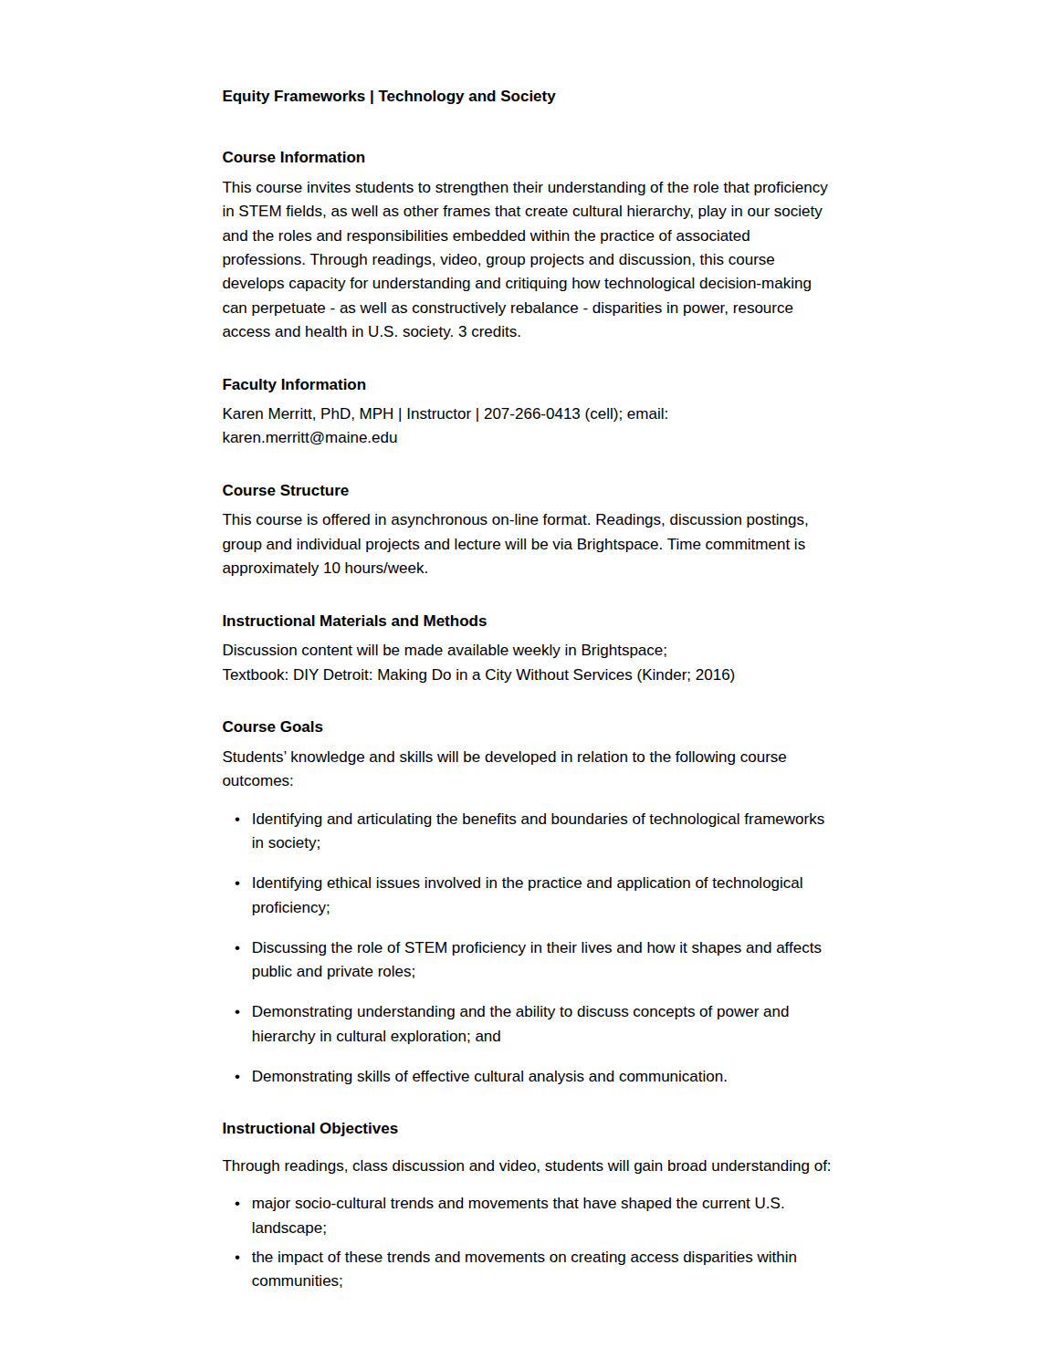Equity Frameworks | Technology and Society
Course Information
This course invites students to strengthen their understanding of the role that proficiency in STEM fields, as well as other frames that create cultural hierarchy, play in our society and the roles and responsibilities embedded within the practice of associated professions. Through readings, video, group projects and discussion, this course develops capacity for understanding and critiquing how technological decision-making can perpetuate - as well as constructively rebalance - disparities in power, resource access and health in U.S. society. 3 credits.
Faculty Information
Karen Merritt, PhD, MPH | Instructor | 207-266-0413 (cell); email: karen.merritt@maine.edu
Course Structure
This course is offered in asynchronous on-line format. Readings, discussion postings, group and individual projects and lecture will be via Brightspace. Time commitment is approximately 10 hours/week.
Instructional Materials and Methods
Discussion content will be made available weekly in Brightspace;
Textbook: DIY Detroit: Making Do in a City Without Services (Kinder; 2016)
Course Goals
Students’ knowledge and skills will be developed in relation to the following course outcomes:
Identifying and articulating the benefits and boundaries of technological frameworks in society;
Identifying ethical issues involved in the practice and application of technological proficiency;
Discussing the role of STEM proficiency in their lives and how it shapes and affects public and private roles;
Demonstrating understanding and the ability to discuss concepts of power and hierarchy in cultural exploration; and
Demonstrating skills of effective cultural analysis and communication.
Instructional Objectives
Through readings, class discussion and video, students will gain broad understanding of:
major socio-cultural trends and movements that have shaped the current U.S. landscape;
the impact of these trends and movements on creating access disparities within communities;